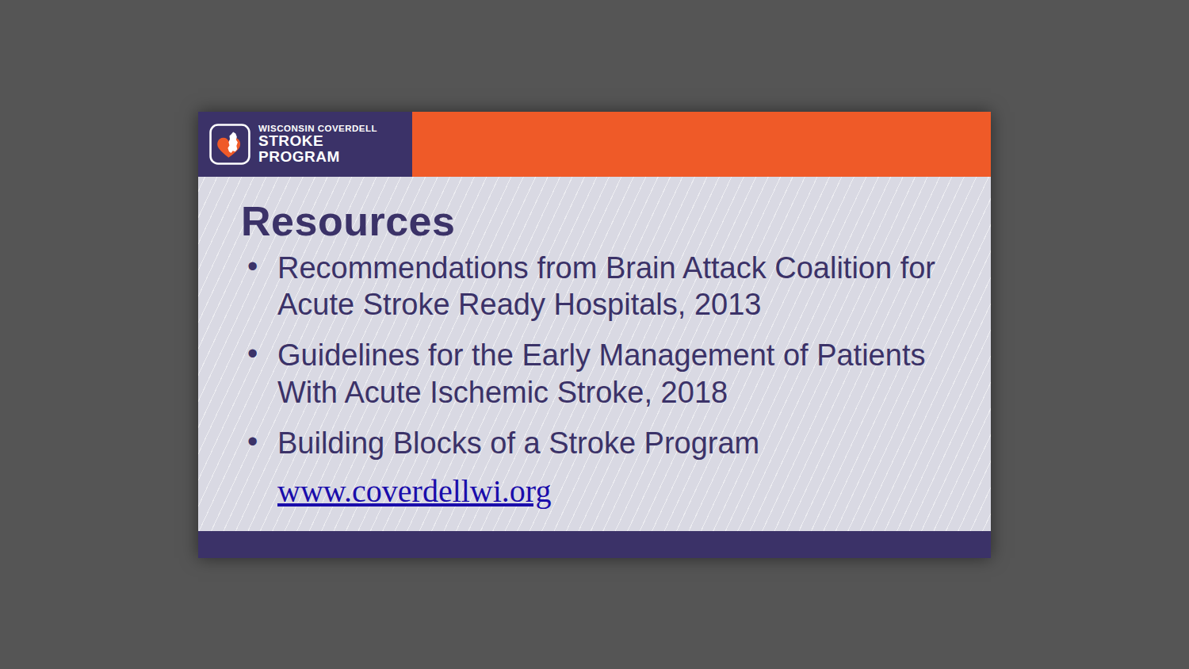WISCONSIN COVERDELL STROKE PROGRAM
Resources
Recommendations from Brain Attack Coalition for Acute Stroke Ready Hospitals, 2013
Guidelines for the Early Management of Patients With Acute Ischemic Stroke, 2018
Building Blocks of a Stroke Program
www.coverdellwi.org